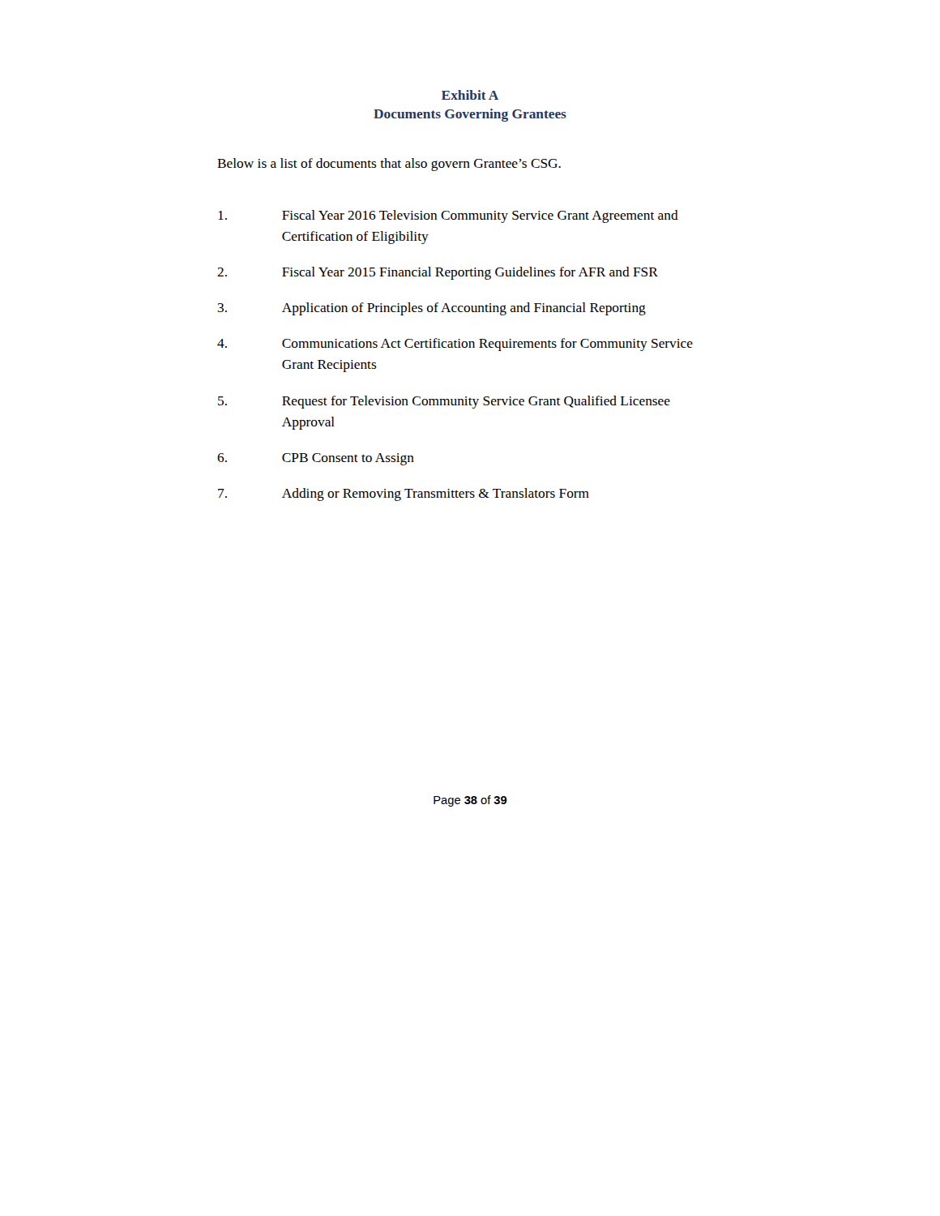Exhibit ADocuments Governing Grantees
Below is a list of documents that also govern Grantee’s CSG.
Fiscal Year 2016 Television Community Service Grant Agreement and Certification of Eligibility
Fiscal Year 2015 Financial Reporting Guidelines for AFR and FSR
Application of Principles of Accounting and Financial Reporting
Communications Act Certification Requirements for Community Service Grant Recipients
Request for Television Community Service Grant Qualified Licensee Approval
CPB Consent to Assign
Adding or Removing Transmitters & Translators Form
Page 38 of 39